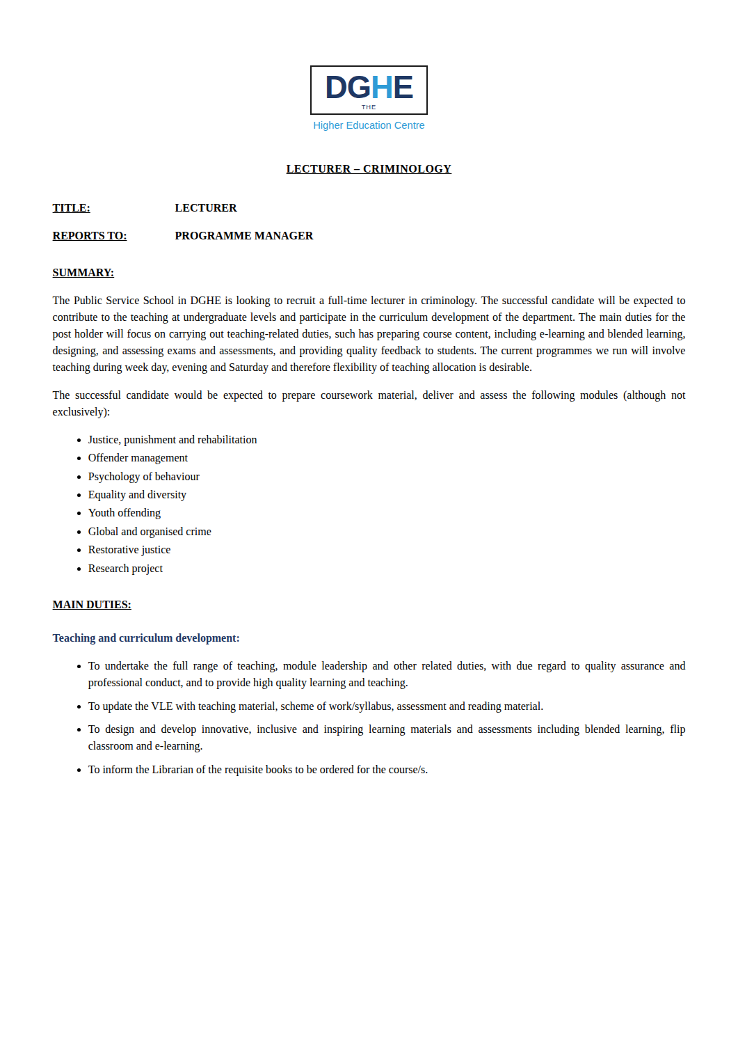DGHE
THE
Higher Education Centre
LECTURER – CRIMINOLOGY
TITLE: LECTURER
REPORTS TO: PROGRAMME MANAGER
SUMMARY:
The Public Service School in DGHE is looking to recruit a full-time lecturer in criminology. The successful candidate will be expected to contribute to the teaching at undergraduate levels and participate in the curriculum development of the department. The main duties for the post holder will focus on carrying out teaching-related duties, such has preparing course content, including e-learning and blended learning, designing, and assessing exams and assessments, and providing quality feedback to students. The current programmes we run will involve teaching during week day, evening and Saturday and therefore flexibility of teaching allocation is desirable.
The successful candidate would be expected to prepare coursework material, deliver and assess the following modules (although not exclusively):
Justice, punishment and rehabilitation
Offender management
Psychology of behaviour
Equality and diversity
Youth offending
Global and organised crime
Restorative justice
Research project
MAIN DUTIES:
Teaching and curriculum development:
To undertake the full range of teaching, module leadership and other related duties, with due regard to quality assurance and professional conduct, and to provide high quality learning and teaching.
To update the VLE with teaching material, scheme of work/syllabus, assessment and reading material.
To design and develop innovative, inclusive and inspiring learning materials and assessments including blended learning, flip classroom and e-learning.
To inform the Librarian of the requisite books to be ordered for the course/s.